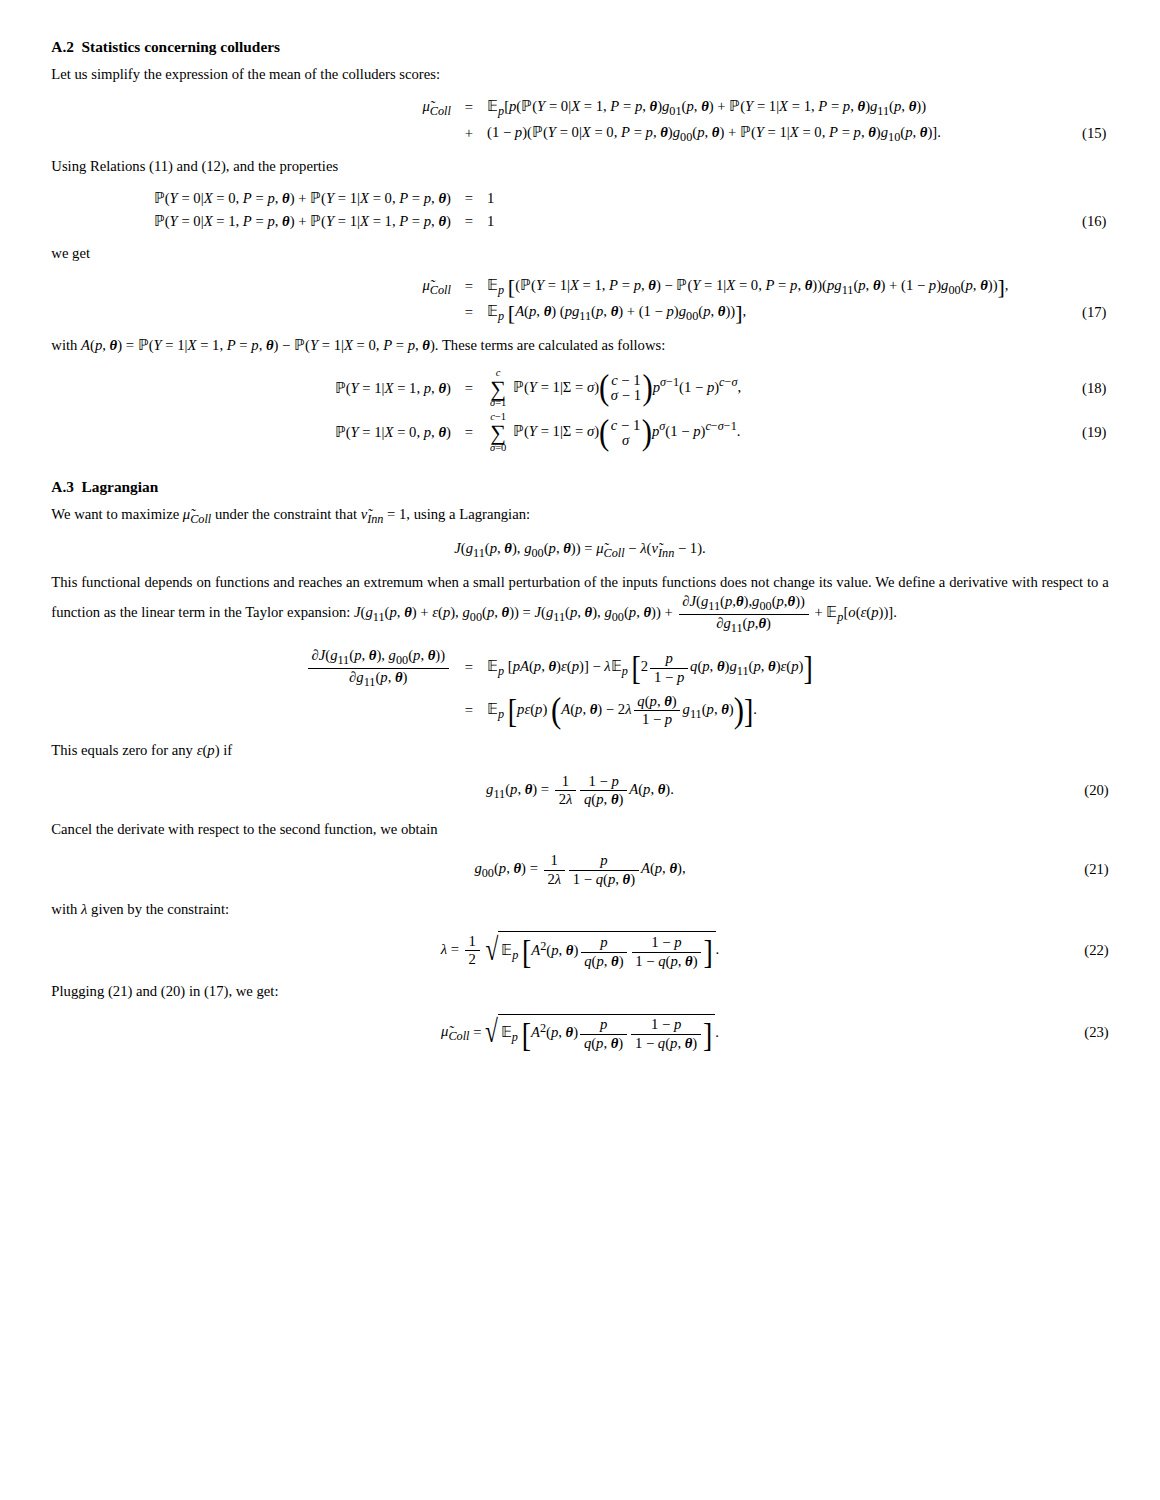A.2 Statistics concerning colluders
Let us simplify the expression of the mean of the colluders scores:
| μ̃ Coll | = | 𝔼 p [ p (ℙ( Y = 0/ X = 1, P = p , θ ) g 01 ( p , θ ) + ℙ( Y = 1/ X = 1, P = p , θ ) g 11 ( p , θ )) | |
| | + | (1 − p )(ℙ( Y = 0/ X = 0, P = p , θ ) g 00 ( p , θ ) + ℙ( Y = 1/ X = 0, P = p , θ ) g 10 ( p , θ )]. | (15) |
Using Relations (11) and (12), and the properties
| ℙ( Y = 0/ X = 0, P = p , θ ) + ℙ( Y = 1/ X = 0, P = p , θ ) | = | 1 | |
| ℙ( Y = 0/ X = 1, P = p , θ ) + ℙ( Y = 1/ X = 1, P = p , θ ) | = | 1 | (16) |
we get
| μ̃ Coll | = | 𝔼 p [ (ℙ( Y = 1/ X = 1, P = p , θ ) − ℙ( Y = 1/ X = 0, P = p , θ ))( pg 11 ( p , θ ) + (1 − p ) g 00 ( p , θ )) ] , | |
| | = | 𝔼 p [ A ( p , θ ) ( pg 11 ( p , θ ) + (1 − p ) g 00 ( p , θ )) ] , | (17) |
with A(p, θ) = ℙ(Y = 1|X = 1, P = p, θ) − ℙ(Y = 1|X = 0, P = p, θ). These terms are calculated as follows:
| ℙ( Y = 1/ X = 1, p , θ ) | = | c ∑ σ =1 ℙ( Y = 1/Σ = σ ) ( c − 1 σ − 1 ) p σ −1 (1 − p ) c − σ , | (18) |
| ℙ( Y = 1/ X = 0, p , θ ) | = | c −1 ∑ σ =0 ℙ( Y = 1/Σ = σ ) ( c − 1 σ ) p σ (1 − p ) c − σ −1 . | (19) |
A.3 Lagrangian
We want to maximize μ̃Coll under the constraint that ν̃Inn = 1, using a Lagrangian:
J(g11(p, θ), g00(p, θ)) = μ̃Coll − λ(ν̃Inn − 1).
This functional depends on functions and reaches an extremum when a small perturbation of the inputs functions does not change its value. We define a derivative with respect to a function as the linear term in the Taylor expansion: J(g11(p, θ) + ε(p), g00(p, θ)) = J(g11(p, θ), g00(p, θ)) + ∂J(g11(p,θ),g00(p,θ))∂g11(p,θ) + 𝔼p[o(ε(p))].
| ∂ J ( g 11 ( p , θ ), g 00 ( p , θ )) ∂ g 11 ( p , θ ) | = | 𝔼 p [ pA ( p , θ ) ε ( p )] − λ 𝔼 p [ 2 p 1 − p q ( p , θ ) g 11 ( p , θ ) ε ( p ) ] | |
| | = | 𝔼 p [ pε ( p ) ( A ( p , θ ) − 2 λ q ( p , θ ) 1 − p g 11 ( p , θ ) ) ] . | |
This equals zero for any ε(p) if
g11(p, θ) = 12λ 1 − p q(p, θ) A(p, θ). (20)
Cancel the derivate with respect to the second function, we obtain
g00(p, θ) = 12λ p 1 − q(p, θ) A(p, θ), (21)
with λ given by the constraint:
λ = 12 √𝔼p [A2(p, θ)pq(p, θ) 1 − p 1 − q(p, θ)]. (22)
Plugging (21) and (20) in (17), we get:
μ̃Coll = √𝔼p [A2(p, θ)pq(p, θ) 1 − p 1 − q(p, θ)]. (23)